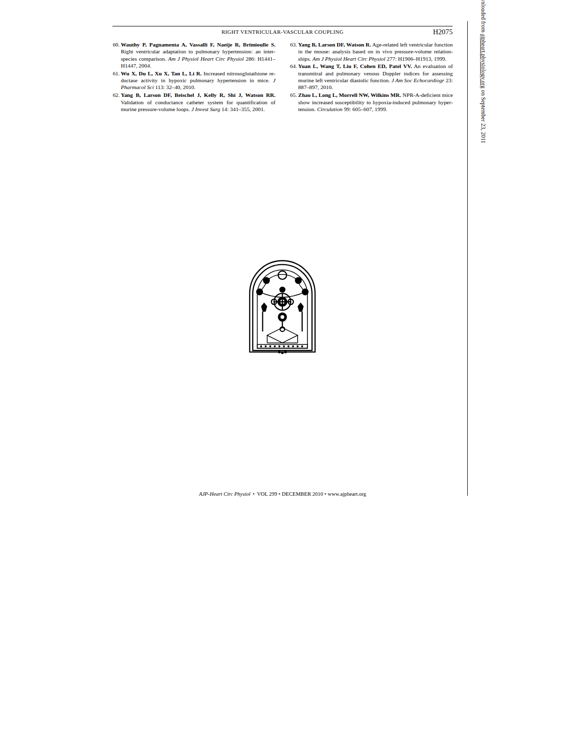Right Ventricular-Vascular Coupling
H2075
60. Wauthy P, Pagnamenta A, Vassalli F, Naeije R, Brimioulle S. Right ventricular adaptation to pulmonary hypertension: an interspecies comparison. Am J Physiol Heart Circ Physiol 286: H1441–H1447, 2004.
61. Wu X, Du L, Xu X, Tan L, Li R. Increased nitrosoglutathione reductase activity in hypoxic pulmonary hypertension in mice. J Pharmacol Sci 113: 32–40, 2010.
62. Yang B, Larson DF, Beischel J, Kelly R, Shi J, Watson RR. Validation of conductance catheter system for quantification of murine pressure-volume loops. J Invest Surg 14: 341–355, 2001.
63. Yang B, Larson DF, Watson R. Age-related left ventricular function in the mouse: analysis based on in vivo pressure-volume relationships. Am J Physiol Heart Circ Physiol 277: H1906–H1913, 1999.
64. Yuan L, Wang T, Liu F, Cohen ED, Patel VV. An evaluation of transmitral and pulmonary venous Doppler indices for assessing murine left ventricular diastolic function. J Am Soc Echocardiogr 23: 887–897, 2010.
65. Zhao L, Long L, Morrell NW, Wilkins MR. NPR-A-deficient mice show increased susceptibility to hypoxia-induced pulmonary hypertension. Circulation 99: 605–607, 1999.
AJP-Heart Circ Physiol • VOL 299 • DECEMBER 2010 • www.ajpheart.org
Downloaded from ajpheart.physiology.org on September 23, 2011